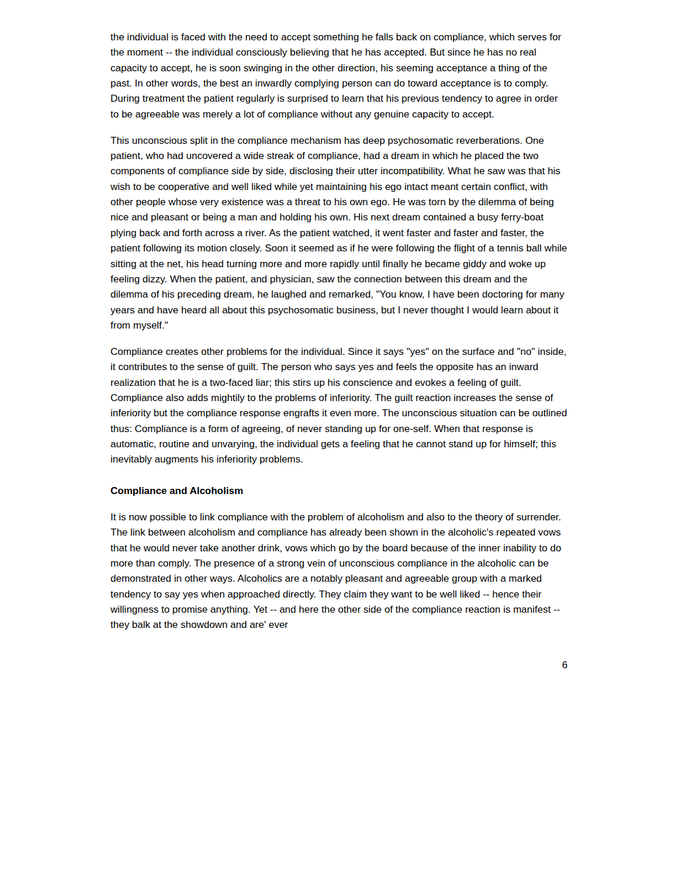the individual is faced with the need to accept something he falls back on compliance, which serves for the moment -- the individual consciously believing that he has accepted. But since he has no real capacity to accept, he is soon swinging in the other direction, his seeming acceptance a thing of the past. In other words, the best an inwardly complying person can do toward acceptance is to comply. During treatment the patient regularly is surprised to learn that his previous tendency to agree in order to be agreeable was merely a lot of compliance without any genuine capacity to accept.
This unconscious split in the compliance mechanism has deep psychosomatic reverberations. One patient, who had uncovered a wide streak of compliance, had a dream in which he placed the two components of compliance side by side, disclosing their utter incompatibility. What he saw was that his wish to be cooperative and well liked while yet maintaining his ego intact meant certain conflict, with other people whose very existence was a threat to his own ego. He was torn by the dilemma of being nice and pleasant or being a man and holding his own. His next dream contained a busy ferry-boat plying back and forth across a river. As the patient watched, it went faster and faster and faster, the patient following its motion closely. Soon it seemed as if he were following the flight of a tennis ball while sitting at the net, his head turning more and more rapidly until finally he became giddy and woke up feeling dizzy. When the patient, and physician, saw the connection between this dream and the dilemma of his preceding dream, he laughed and remarked, "You know, I have been doctoring for many years and have heard all about this psychosomatic business, but I never thought I would learn about it from myself."
Compliance creates other problems for the individual. Since it says "yes" on the surface and "no" inside, it contributes to the sense of guilt. The person who says yes and feels the opposite has an inward realization that he is a two-faced liar; this stirs up his conscience and evokes a feeling of guilt. Compliance also adds mightily to the problems of inferiority. The guilt reaction increases the sense of inferiority but the compliance response engrafts it even more. The unconscious situation can be outlined thus: Compliance is a form of agreeing, of never standing up for one-self. When that response is automatic, routine and unvarying, the individual gets a feeling that he cannot stand up for himself; this inevitably augments his inferiority problems.
Compliance and Alcoholism
It is now possible to link compliance with the problem of alcoholism and also to the theory of surrender. The link between alcoholism and compliance has already been shown in the alcoholic's repeated vows that he would never take another drink, vows which go by the board because of the inner inability to do more than comply. The presence of a strong vein of unconscious compliance in the alcoholic can be demonstrated in other ways. Alcoholics are a notably pleasant and agreeable group with a marked tendency to say yes when approached directly. They claim they want to be well liked -- hence their willingness to promise anything. Yet -- and here the other side of the compliance reaction is manifest -- they balk at the showdown and are' ever
6